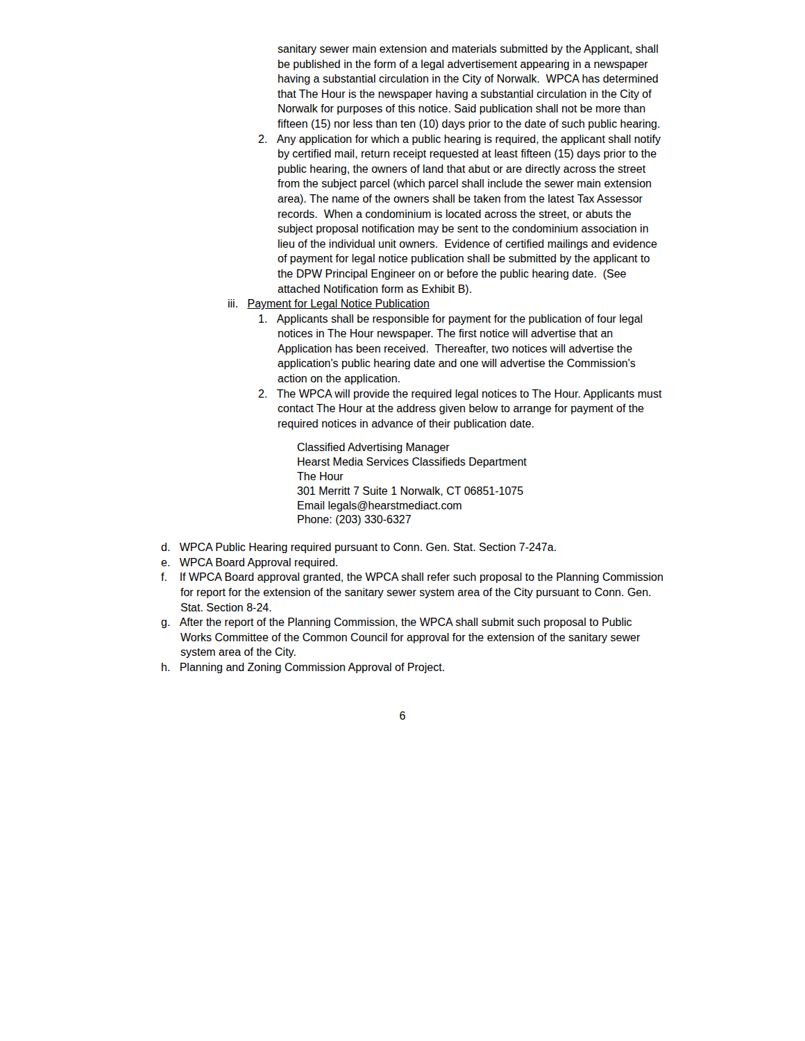sanitary sewer main extension and materials submitted by the Applicant, shall be published in the form of a legal advertisement appearing in a newspaper having a substantial circulation in the City of Norwalk. WPCA has determined that The Hour is the newspaper having a substantial circulation in the City of Norwalk for purposes of this notice. Said publication shall not be more than fifteen (15) nor less than ten (10) days prior to the date of such public hearing.
2. Any application for which a public hearing is required, the applicant shall notify by certified mail, return receipt requested at least fifteen (15) days prior to the public hearing, the owners of land that abut or are directly across the street from the subject parcel (which parcel shall include the sewer main extension area). The name of the owners shall be taken from the latest Tax Assessor records. When a condominium is located across the street, or abuts the subject proposal notification may be sent to the condominium association in lieu of the individual unit owners. Evidence of certified mailings and evidence of payment for legal notice publication shall be submitted by the applicant to the DPW Principal Engineer on or before the public hearing date. (See attached Notification form as Exhibit B).
iii. Payment for Legal Notice Publication
1. Applicants shall be responsible for payment for the publication of four legal notices in The Hour newspaper. The first notice will advertise that an Application has been received. Thereafter, two notices will advertise the application's public hearing date and one will advertise the Commission's action on the application.
2. The WPCA will provide the required legal notices to The Hour. Applicants must contact The Hour at the address given below to arrange for payment of the required notices in advance of their publication date.
Classified Advertising Manager
Hearst Media Services Classifieds Department
The Hour
301 Merritt 7 Suite 1 Norwalk, CT 06851-1075
Email legals@hearstmediact.com
Phone: (203) 330-6327
d. WPCA Public Hearing required pursuant to Conn. Gen. Stat. Section 7-247a.
e. WPCA Board Approval required.
f. If WPCA Board approval granted, the WPCA shall refer such proposal to the Planning Commission for report for the extension of the sanitary sewer system area of the City pursuant to Conn. Gen. Stat. Section 8-24.
g. After the report of the Planning Commission, the WPCA shall submit such proposal to Public Works Committee of the Common Council for approval for the extension of the sanitary sewer system area of the City.
h. Planning and Zoning Commission Approval of Project.
6